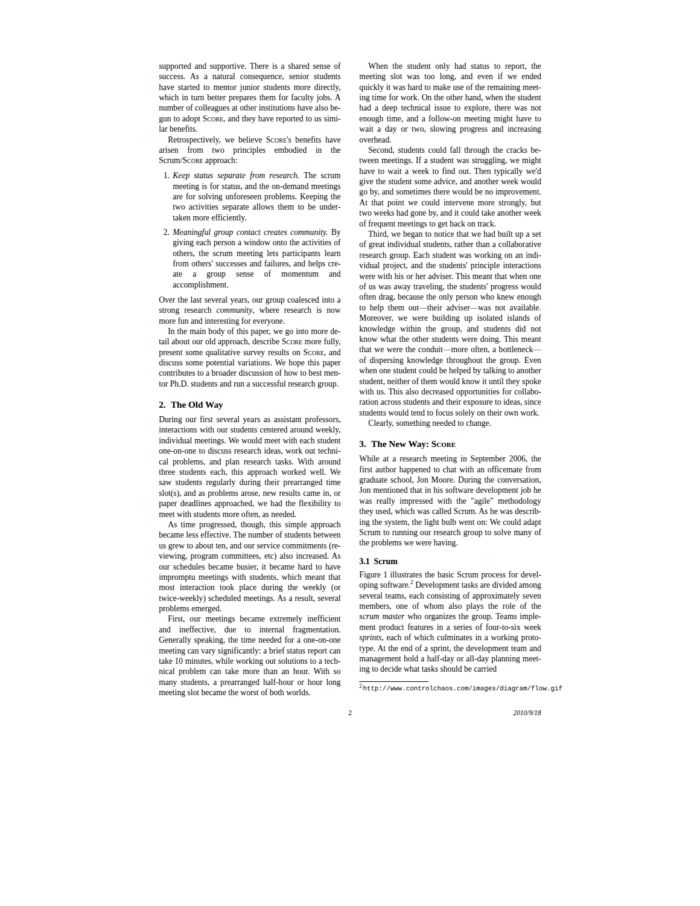supported and supportive. There is a shared sense of success. As a natural consequence, senior students have started to mentor junior students more directly, which in turn better prepares them for faculty jobs. A number of colleagues at other institutions have also begun to adopt Score, and they have reported to us similar benefits.
Retrospectively, we believe Score's benefits have arisen from two principles embodied in the Scrum/Score approach:
Keep status separate from research. The scrum meeting is for status, and the on-demand meetings are for solving unforeseen problems. Keeping the two activities separate allows them to be undertaken more efficiently.
Meaningful group contact creates community. By giving each person a window onto the activities of others, the scrum meeting lets participants learn from others' successes and failures, and helps create a group sense of momentum and accomplishment.
Over the last several years, our group coalesced into a strong research community, where research is now more fun and interesting for everyone.
In the main body of this paper, we go into more detail about our old approach, describe Score more fully, present some qualitative survey results on Score, and discuss some potential variations. We hope this paper contributes to a broader discussion of how to best mentor Ph.D. students and run a successful research group.
2. The Old Way
During our first several years as assistant professors, interactions with our students centered around weekly, individual meetings. We would meet with each student one-on-one to discuss research ideas, work out technical problems, and plan research tasks. With around three students each, this approach worked well. We saw students regularly during their prearranged time slot(s), and as problems arose, new results came in, or paper deadlines approached, we had the flexibility to meet with students more often, as needed.
As time progressed, though, this simple approach became less effective. The number of students between us grew to about ten, and our service commitments (reviewing, program committees, etc) also increased. As our schedules became busier, it became hard to have impromptu meetings with students, which meant that most interaction took place during the weekly (or twice-weekly) scheduled meetings. As a result, several problems emerged.
First, our meetings became extremely inefficient and ineffective, due to internal fragmentation. Generally speaking, the time needed for a one-on-one meeting can vary significantly: a brief status report can take 10 minutes, while working out solutions to a technical problem can take more than an hour. With so many students, a prearranged half-hour or hour long meeting slot became the worst of both worlds.
When the student only had status to report, the meeting slot was too long, and even if we ended quickly it was hard to make use of the remaining meeting time for work. On the other hand, when the student had a deep technical issue to explore, there was not enough time, and a follow-on meeting might have to wait a day or two, slowing progress and increasing overhead.
Second, students could fall through the cracks between meetings. If a student was struggling, we might have to wait a week to find out. Then typically we'd give the student some advice, and another week would go by, and sometimes there would be no improvement. At that point we could intervene more strongly, but two weeks had gone by, and it could take another week of frequent meetings to get back on track.
Third, we began to notice that we had built up a set of great individual students, rather than a collaborative research group. Each student was working on an individual project, and the students' principle interactions were with his or her adviser. This meant that when one of us was away traveling, the students' progress would often drag, because the only person who knew enough to help them out—their adviser—was not available. Moreover, we were building up isolated islands of knowledge within the group, and students did not know what the other students were doing. This meant that we were the conduit—more often, a bottleneck—of dispersing knowledge throughout the group. Even when one student could be helped by talking to another student, neither of them would know it until they spoke with us. This also decreased opportunities for collaboration across students and their exposure to ideas, since students would tend to focus solely on their own work.
Clearly, something needed to change.
3. The New Way: Score
While at a research meeting in September 2006, the first author happened to chat with an officemate from graduate school, Jon Moore. During the conversation, Jon mentioned that in his software development job he was really impressed with the "agile" methodology they used, which was called Scrum. As he was describing the system, the light bulb went on: We could adapt Scrum to running our research group to solve many of the problems we were having.
3.1 Scrum
Figure 1 illustrates the basic Scrum process for developing software.2 Development tasks are divided among several teams, each consisting of approximately seven members, one of whom also plays the role of the scrum master who organizes the group. Teams implement product features in a series of four-to-six week sprints, each of which culminates in a working prototype. At the end of a sprint, the development team and management hold a half-day or all-day planning meeting to decide what tasks should be carried
2http://www.controlchaos.com/images/diagram/flow.gif
2
2010/9/18